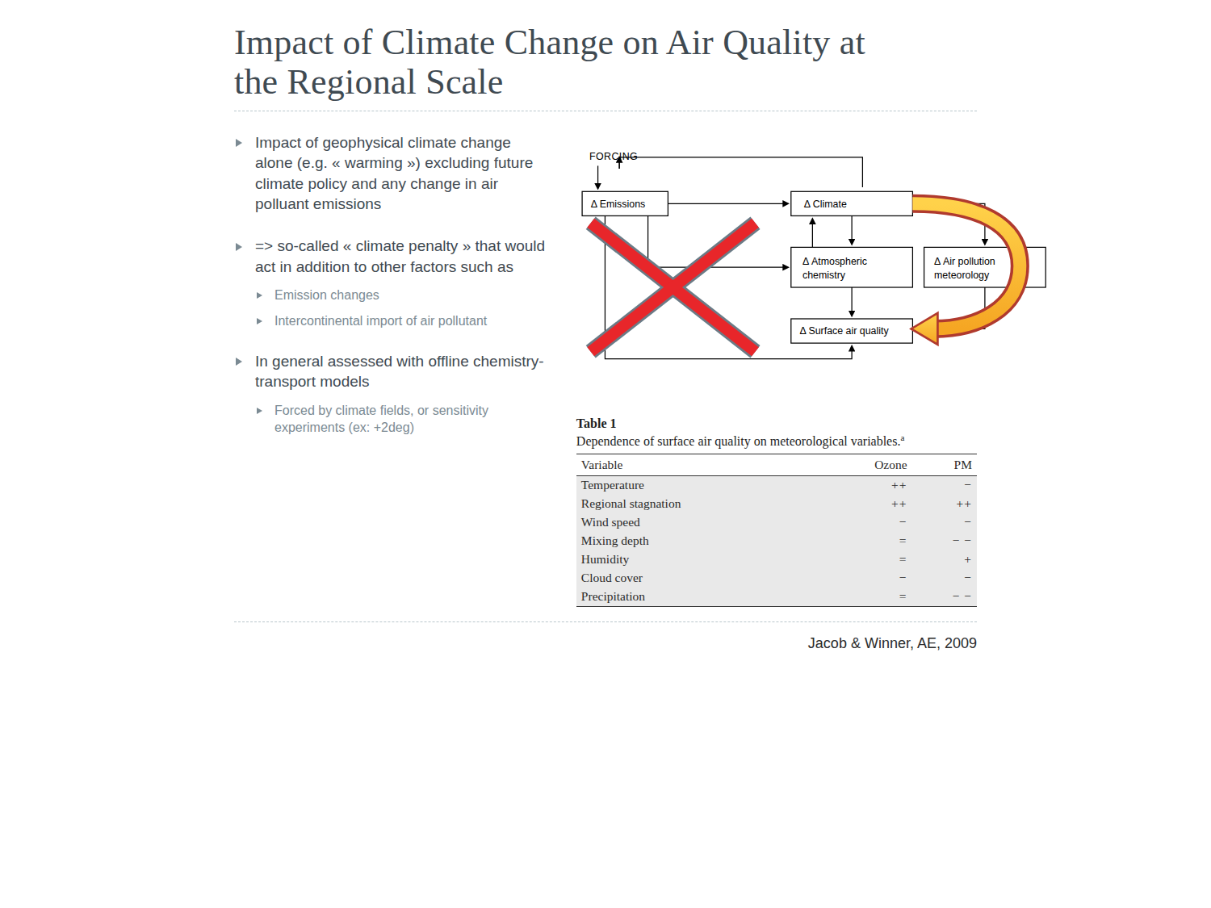Impact of Climate Change on Air Quality at
the Regional Scale
Impact of geophysical climate change alone (e.g. « warming ») excluding future climate policy and any change in air polluant emissions
=> so-called « climate penalty » that would act in addition to other factors such as
Emission changes
Intercontinental import of air pollutant
In general assessed with offline chemistry-transport models
Forced by climate fields, or sensitivity experiments (ex: +2deg)
FORCING Δ Emissions Δ Climate Δ Atmospheric chemistry Δ Air pollution meteorology Δ Surface air quality
Table 1
Dependence of surface air quality on meteorological variables.a
| Variable | Ozone | PM |
| --- | --- | --- |
| Temperature | ++ | − |
| Regional stagnation | ++ | ++ |
| Wind speed | − | − |
| Mixing depth | = | − − |
| Humidity | = | + |
| Cloud cover | − | − |
| Precipitation | = | − − |
Jacob & Winner, AE, 2009